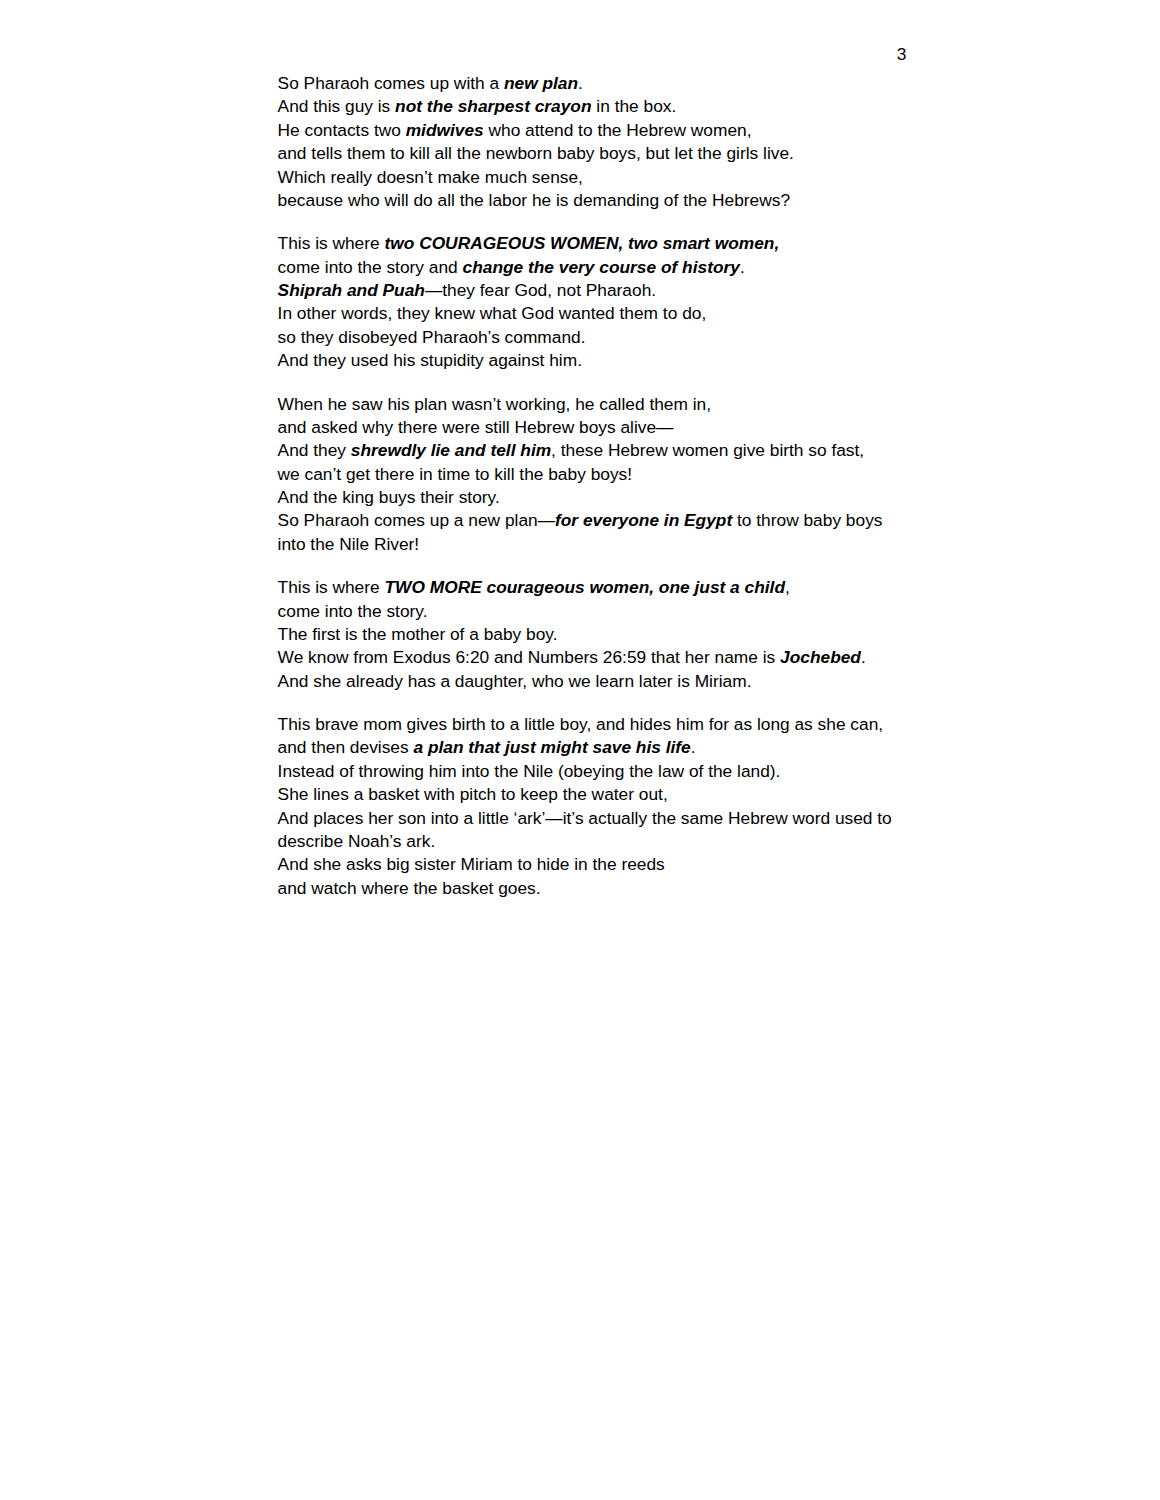3
So Pharaoh comes up with a new plan. And this guy is not the sharpest crayon in the box. He contacts two midwives who attend to the Hebrew women, and tells them to kill all the newborn baby boys, but let the girls live. Which really doesn’t make much sense, because who will do all the labor he is demanding of the Hebrews?
This is where two COURAGEOUS WOMEN, two smart women, come into the story and change the very course of history. Shiprah and Puah—they fear God, not Pharaoh. In other words, they knew what God wanted them to do, so they disobeyed Pharaoh’s command. And they used his stupidity against him.
When he saw his plan wasn’t working, he called them in, and asked why there were still Hebrew boys alive— And they shrewdly lie and tell him, these Hebrew women give birth so fast, we can’t get there in time to kill the baby boys! And the king buys their story. So Pharaoh comes up a new plan—for everyone in Egypt to throw baby boys into the Nile River!
This is where TWO MORE courageous women, one just a child, come into the story. The first is the mother of a baby boy. We know from Exodus 6:20 and Numbers 26:59 that her name is Jochebed. And she already has a daughter, who we learn later is Miriam.
This brave mom gives birth to a little boy, and hides him for as long as she can, and then devises a plan that just might save his life. Instead of throwing him into the Nile (obeying the law of the land). She lines a basket with pitch to keep the water out, And places her son into a little ‘ark’—it’s actually the same Hebrew word used to describe Noah’s ark. And she asks big sister Miriam to hide in the reeds and watch where the basket goes.